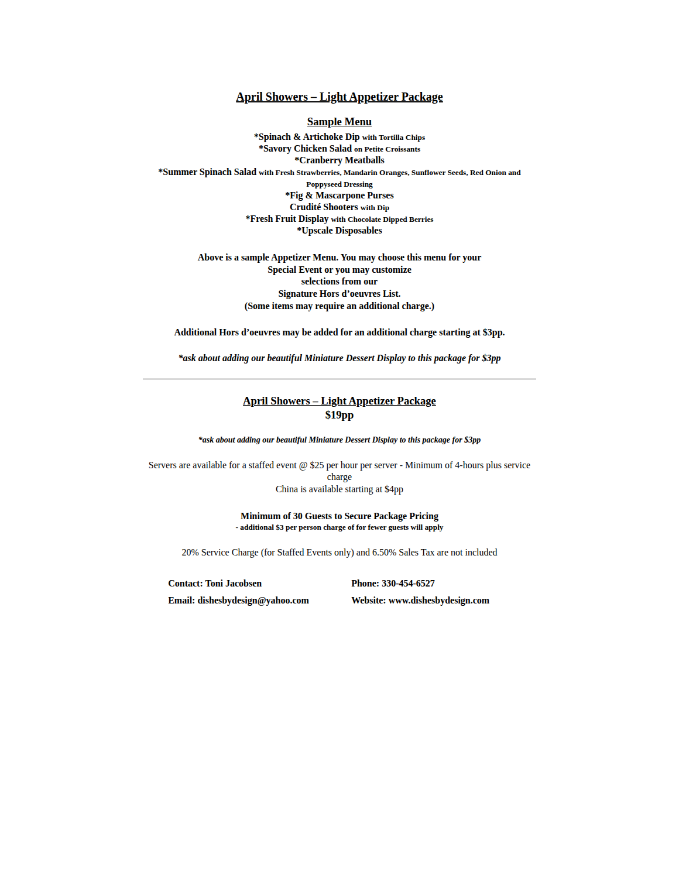April Showers – Light Appetizer Package
Sample Menu
*Spinach & Artichoke Dip with Tortilla Chips
*Savory Chicken Salad on Petite Croissants
*Cranberry Meatballs
*Summer Spinach Salad with Fresh Strawberries, Mandarin Oranges, Sunflower Seeds, Red Onion and Poppyseed Dressing
*Fig & Mascarpone Purses
Crudité Shooters with Dip
*Fresh Fruit Display with Chocolate Dipped Berries
*Upscale Disposables
Above is a sample Appetizer Menu. You may choose this menu for your
Special Event or you may customize
selections from our
Signature Hors d’oeuvres List.
(Some items may require an additional charge.)
Additional Hors d’oeuvres may be added for an additional charge starting at $3pp.
*ask about adding our beautiful Miniature Dessert Display to this package for $3pp
April Showers – Light Appetizer Package
$19pp
*ask about adding our beautiful Miniature Dessert Display to this package for $3pp
Servers are available for a staffed event @ $25 per hour per server - Minimum of 4-hours plus service charge
China is available starting at $4pp
Minimum of 30 Guests to Secure Package Pricing
- additional $3 per person charge of for fewer guests will apply
20% Service Charge (for Staffed Events only) and 6.50% Sales Tax are not included
| Contact: Toni Jacobsen | Phone: 330-454-6527 |
| Email: dishesbydesign@yahoo.com | Website: www.dishesbydesign.com |